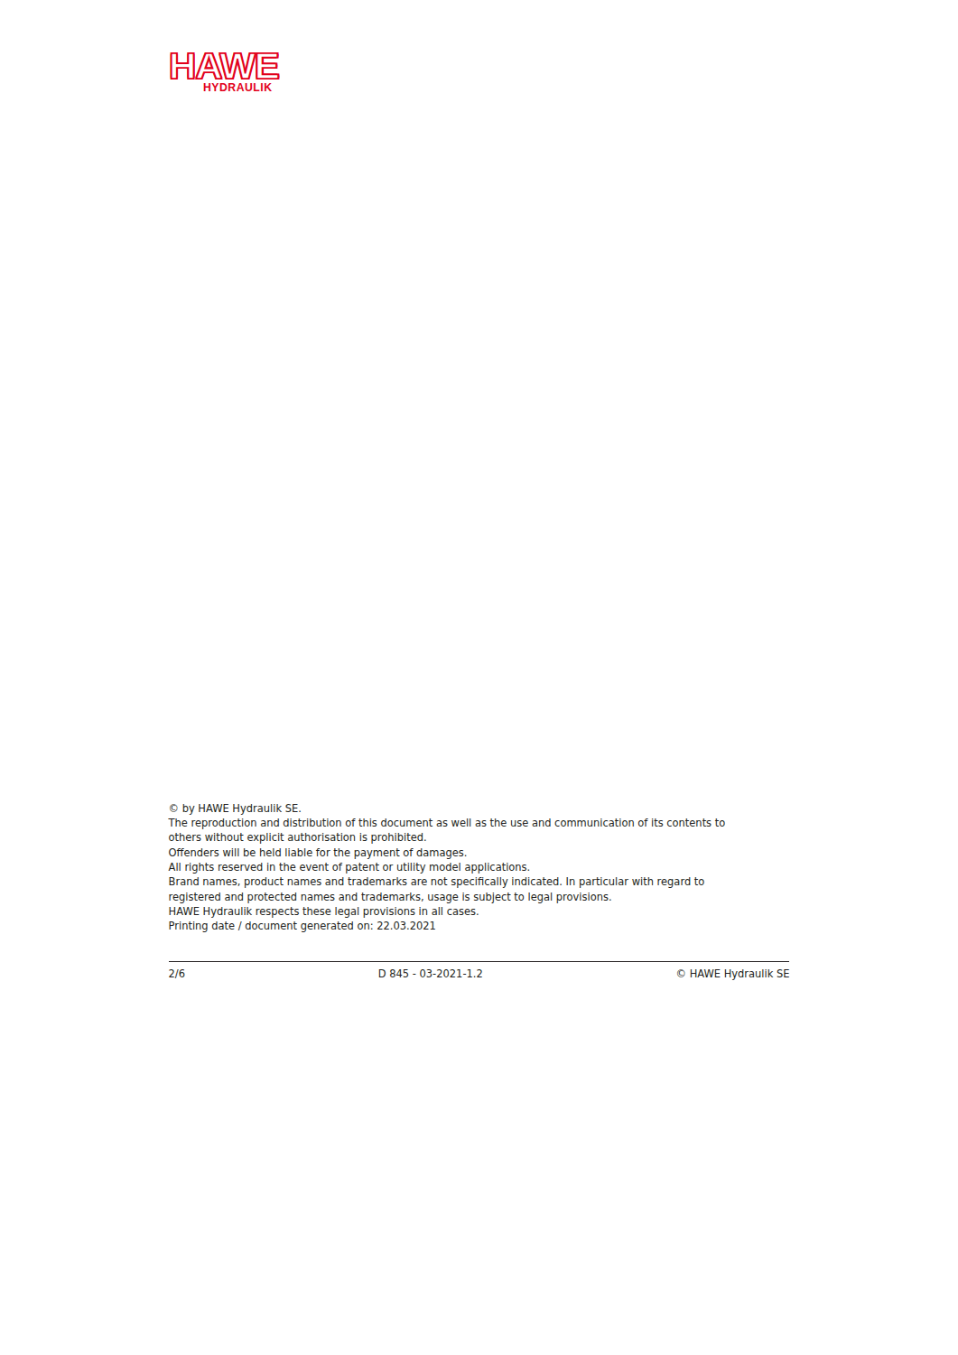HAWE HYDRAULIK
© by HAWE Hydraulik SE.
The reproduction and distribution of this document as well as the use and communication of its contents to others without explicit authorisation is prohibited.
Offenders will be held liable for the payment of damages.
All rights reserved in the event of patent or utility model applications.
Brand names, product names and trademarks are not specifically indicated. In particular with regard to registered and protected names and trademarks, usage is subject to legal provisions.
HAWE Hydraulik respects these legal provisions in all cases.
Printing date / document generated on: 22.03.2021
2/6
D 845 - 03-2021-1.2
© HAWE Hydraulik SE